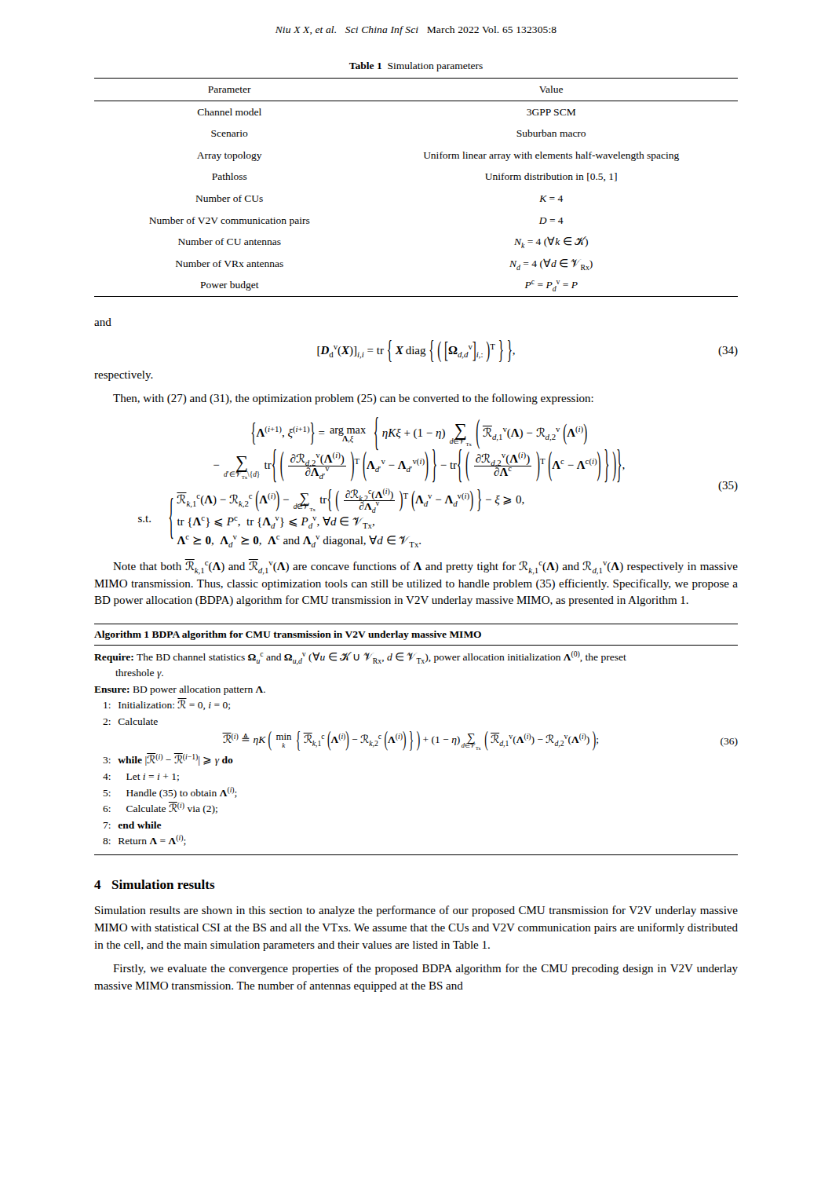Niu X X, et al. Sci China Inf Sci March 2022 Vol. 65 132305:8
Table 1 Simulation parameters
| Parameter | Value |
| --- | --- |
| Channel model | 3GPP SCM |
| Scenario | Suburban macro |
| Array topology | Uniform linear array with elements half-wavelength spacing |
| Pathloss | Uniform distribution in [0.5, 1] |
| Number of CUs | K = 4 |
| Number of V2V communication pairs | D = 4 |
| Number of CU antennas | N k = 4 (∀ k ∈ 𝒦) |
| Number of VRx antennas | N d = 4 (∀ d ∈ 𝒱 Rx ) |
| Power budget | P c = P d v = P |
and
[Ddv(X)]i,i = tr { X diag { ( [Ωd,dv]i,: )T } },
(34)
respectively.
Then, with (27) and (31), the optimization problem (25) can be converted to the following expression:
{Λ(i+1), ξ(i+1)} = arg max Λ,ξ { ηKξ + (1 − η) ∑d∈𝒱Tx ( ℛd,1v(Λ) − ℛd,2v (Λ(i))
− ∑d′∈𝒱Tx\{d} tr{ ( ∂ℛd,2v(Λ(i))∂Λd′v )T (Λd′v − Λd′v(i)) } − tr{ ( ∂ℛd,2v(Λ(i))∂Λc )T (Λc − Λc(i)) } )},
s.t. {
ℛk,1c(Λ) − ℛk,2c (Λ(i)) − ∑d∈𝒱Tx tr{ ( ∂ℛk,2c(Λ(i))∂Λdv )T (Λdv − Λdv(i)) } − ξ ⩾ 0,
tr {Λc} ⩽ Pc, tr {Λdv} ⩽ Pdv, ∀d ∈ 𝒱Tx,
Λc ⪰ 0, Λdv ⪰ 0, Λc and Λdv diagonal, ∀d ∈ 𝒱Tx.
(35)
Note that both ℛk,1c(Λ) and ℛd,1v(Λ) are concave functions of Λ and pretty tight for ℛk,1c(Λ) and ℛd,1v(Λ) respectively in massive MIMO transmission. Thus, classic optimization tools can still be utilized to handle problem (35) efficiently. Specifically, we propose a BD power allocation (BDPA) algorithm for CMU transmission in V2V underlay massive MIMO, as presented in Algorithm 1.
Algorithm 1 BDPA algorithm for CMU transmission in V2V underlay massive MIMO
Require: The BD channel statistics Ωuc and Ωu,dv (∀u ∈ 𝒦 ∪ 𝒱Rx, d ∈ 𝒱Tx), power allocation initialization Λ(0), the preset
threshole γ.
Ensure: BD power allocation pattern Λ.
1: Initialization: ℛ = 0, i = 0;
2: Calculate
ℛ(i) ≜ ηK ( min k { ℛk,1c (Λ(i)) − ℛk,2c (Λ(i)) } ) + (1 − η)∑d∈𝒱Tx ( ℛd,1v(Λ(i)) − ℛd,2v(Λ(i)) );
(36)
3: while |ℛ(i) − ℛ(i−1)| ⩾ γ do
4: Let i = i + 1;
5: Handle (35) to obtain Λ(i);
6: Calculate ℛ(i) via (2);
7: end while
8: Return Λ = Λ(i);
4 Simulation results
Simulation results are shown in this section to analyze the performance of our proposed CMU transmission for V2V underlay massive MIMO with statistical CSI at the BS and all the VTxs. We assume that the CUs and V2V communication pairs are uniformly distributed in the cell, and the main simulation parameters and their values are listed in Table 1.
Firstly, we evaluate the convergence properties of the proposed BDPA algorithm for the CMU precoding design in V2V underlay massive MIMO transmission. The number of antennas equipped at the BS and